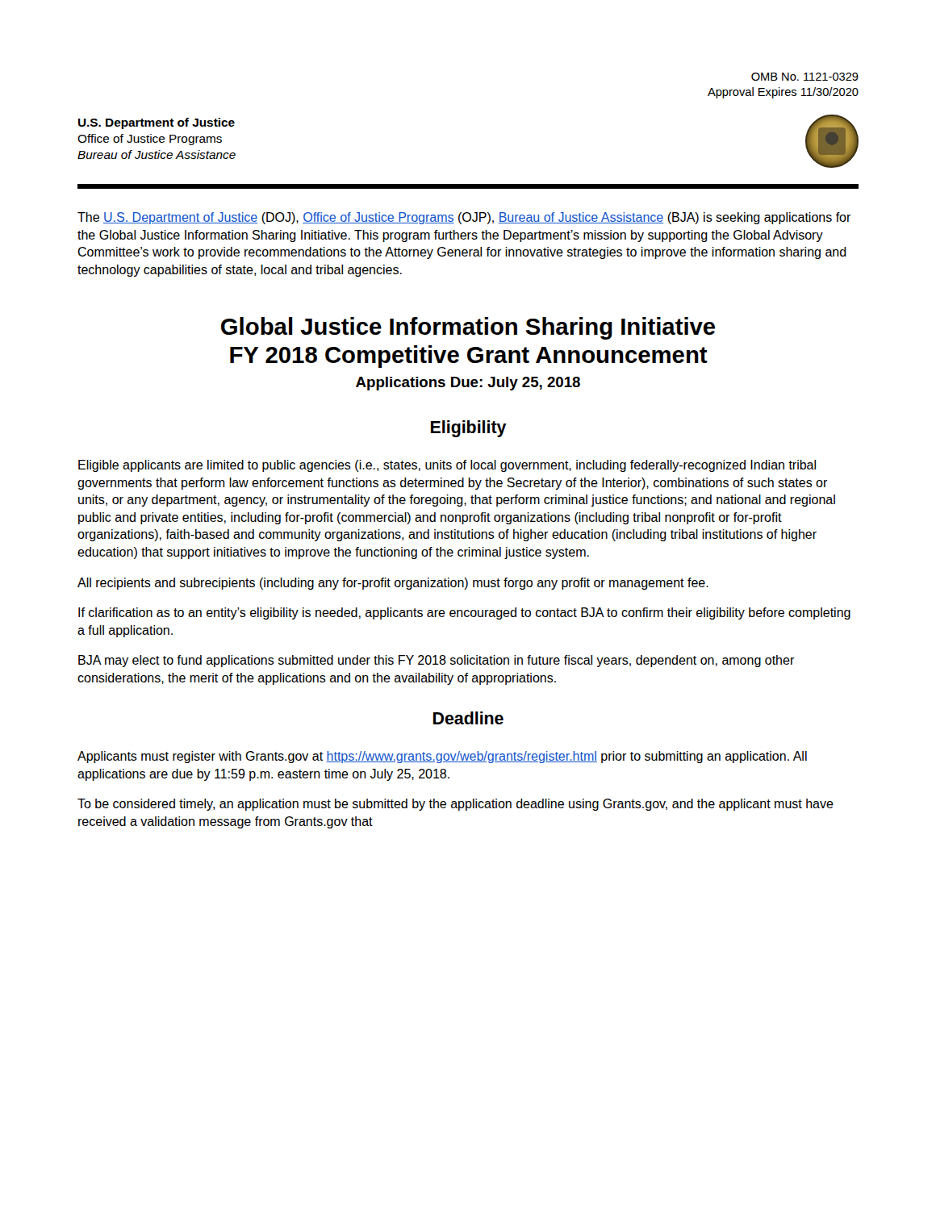OMB No. 1121-0329
Approval Expires 11/30/2020
U.S. Department of Justice
Office of Justice Programs
Bureau of Justice Assistance
The U.S. Department of Justice (DOJ), Office of Justice Programs (OJP), Bureau of Justice Assistance (BJA) is seeking applications for the Global Justice Information Sharing Initiative. This program furthers the Department’s mission by supporting the Global Advisory Committee’s work to provide recommendations to the Attorney General for innovative strategies to improve the information sharing and technology capabilities of state, local and tribal agencies.
Global Justice Information Sharing Initiative
FY 2018 Competitive Grant Announcement
Applications Due: July 25, 2018
Eligibility
Eligible applicants are limited to public agencies (i.e., states, units of local government, including federally-recognized Indian tribal governments that perform law enforcement functions as determined by the Secretary of the Interior), combinations of such states or units, or any department, agency, or instrumentality of the foregoing, that perform criminal justice functions; and national and regional public and private entities, including for-profit (commercial) and nonprofit organizations (including tribal nonprofit or for-profit organizations), faith-based and community organizations, and institutions of higher education (including tribal institutions of higher education) that support initiatives to improve the functioning of the criminal justice system.
All recipients and subrecipients (including any for-profit organization) must forgo any profit or management fee.
If clarification as to an entity’s eligibility is needed, applicants are encouraged to contact BJA to confirm their eligibility before completing a full application.
BJA may elect to fund applications submitted under this FY 2018 solicitation in future fiscal years, dependent on, among other considerations, the merit of the applications and on the availability of appropriations.
Deadline
Applicants must register with Grants.gov at https://www.grants.gov/web/grants/register.html prior to submitting an application. All applications are due by 11:59 p.m. eastern time on July 25, 2018.
To be considered timely, an application must be submitted by the application deadline using Grants.gov, and the applicant must have received a validation message from Grants.gov that